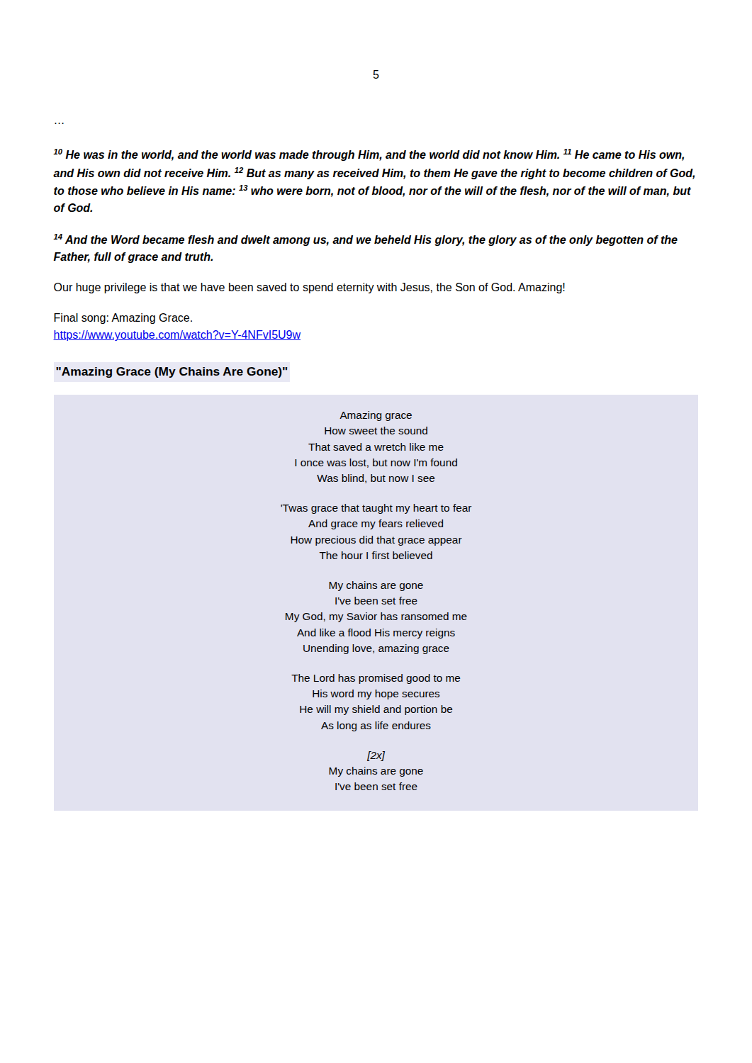5
…
10 He was in the world, and the world was made through Him, and the world did not know Him. 11 He came to His own, and His own did not receive Him. 12 But as many as received Him, to them He gave the right to become children of God, to those who believe in His name: 13 who were born, not of blood, nor of the will of the flesh, nor of the will of man, but of God.
14 And the Word became flesh and dwelt among us, and we beheld His glory, the glory as of the only begotten of the Father, full of grace and truth.
Our huge privilege is that we have been saved to spend eternity with Jesus, the Son of God. Amazing!
Final song: Amazing Grace.
https://www.youtube.com/watch?v=Y-4NFvI5U9w
"Amazing Grace (My Chains Are Gone)"
Amazing grace
How sweet the sound
That saved a wretch like me
I once was lost, but now I'm found
Was blind, but now I see
'Twas grace that taught my heart to fear
And grace my fears relieved
How precious did that grace appear
The hour I first believed
My chains are gone
I've been set free
My God, my Savior has ransomed me
And like a flood His mercy reigns
Unending love, amazing grace
The Lord has promised good to me
His word my hope secures
He will my shield and portion be
As long as life endures
[2x]
My chains are gone
I've been set free